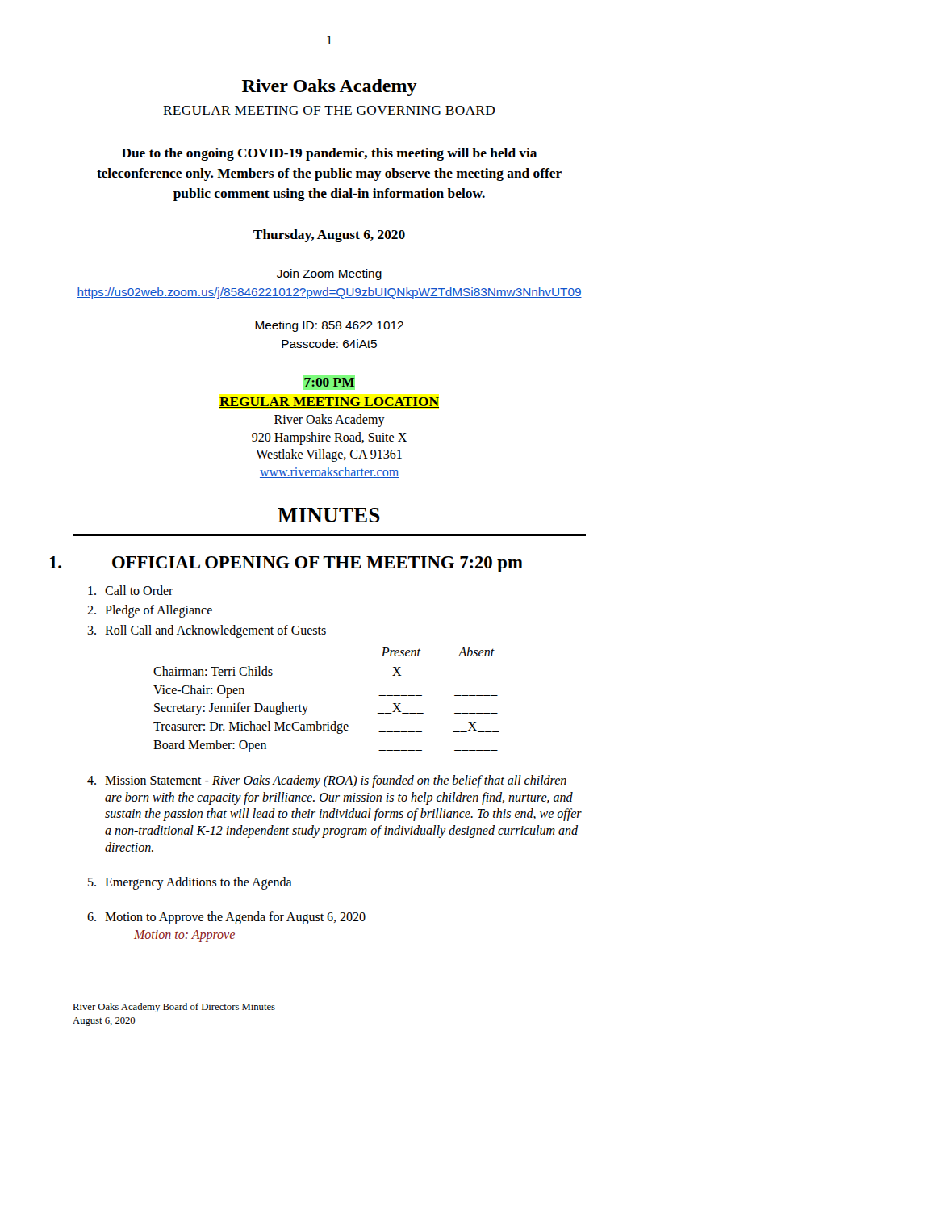1
River Oaks Academy
REGULAR MEETING OF THE GOVERNING BOARD
Due to the ongoing COVID-19 pandemic, this meeting will be held via teleconference only. Members of the public may observe the meeting and offer public comment using the dial-in information below.
Thursday, August 6, 2020
Join Zoom Meeting
https://us02web.zoom.us/j/85846221012?pwd=QU9zbUIQNkpWZTdMSi83Nmw3NnhvUT09
Meeting ID: 858 4622 1012
Passcode: 64iAt5
7:00 PM
REGULAR MEETING LOCATION
River Oaks Academy
920 Hampshire Road, Suite X
Westlake Village, CA 91361
www.riveroakscharter.com
MINUTES
1. OFFICIAL OPENING OF THE MEETING 7:20 pm
Call to Order
Pledge of Allegiance
Roll Call and Acknowledgement of Guests
| | Present | Absent |
| --- | --- | --- |
| Chairman: Terri Childs | __X___ | ______ |
| Vice-Chair: Open | ______ | ______ |
| Secretary: Jennifer Daugherty | __X___ | ______ |
| Treasurer: Dr. Michael McCambridge | ______ | __X___ |
| Board Member: Open | ______ | ______ |
Mission Statement - River Oaks Academy (ROA) is founded on the belief that all children are born with the capacity for brilliance. Our mission is to help children find, nurture, and sustain the passion that will lead to their individual forms of brilliance. To this end, we offer a non-traditional K-12 independent study program of individually designed curriculum and direction.
Emergency Additions to the Agenda
Motion to Approve the Agenda for August 6, 2020 Motion to: Approve
River Oaks Academy Board of Directors Minutes
August 6, 2020